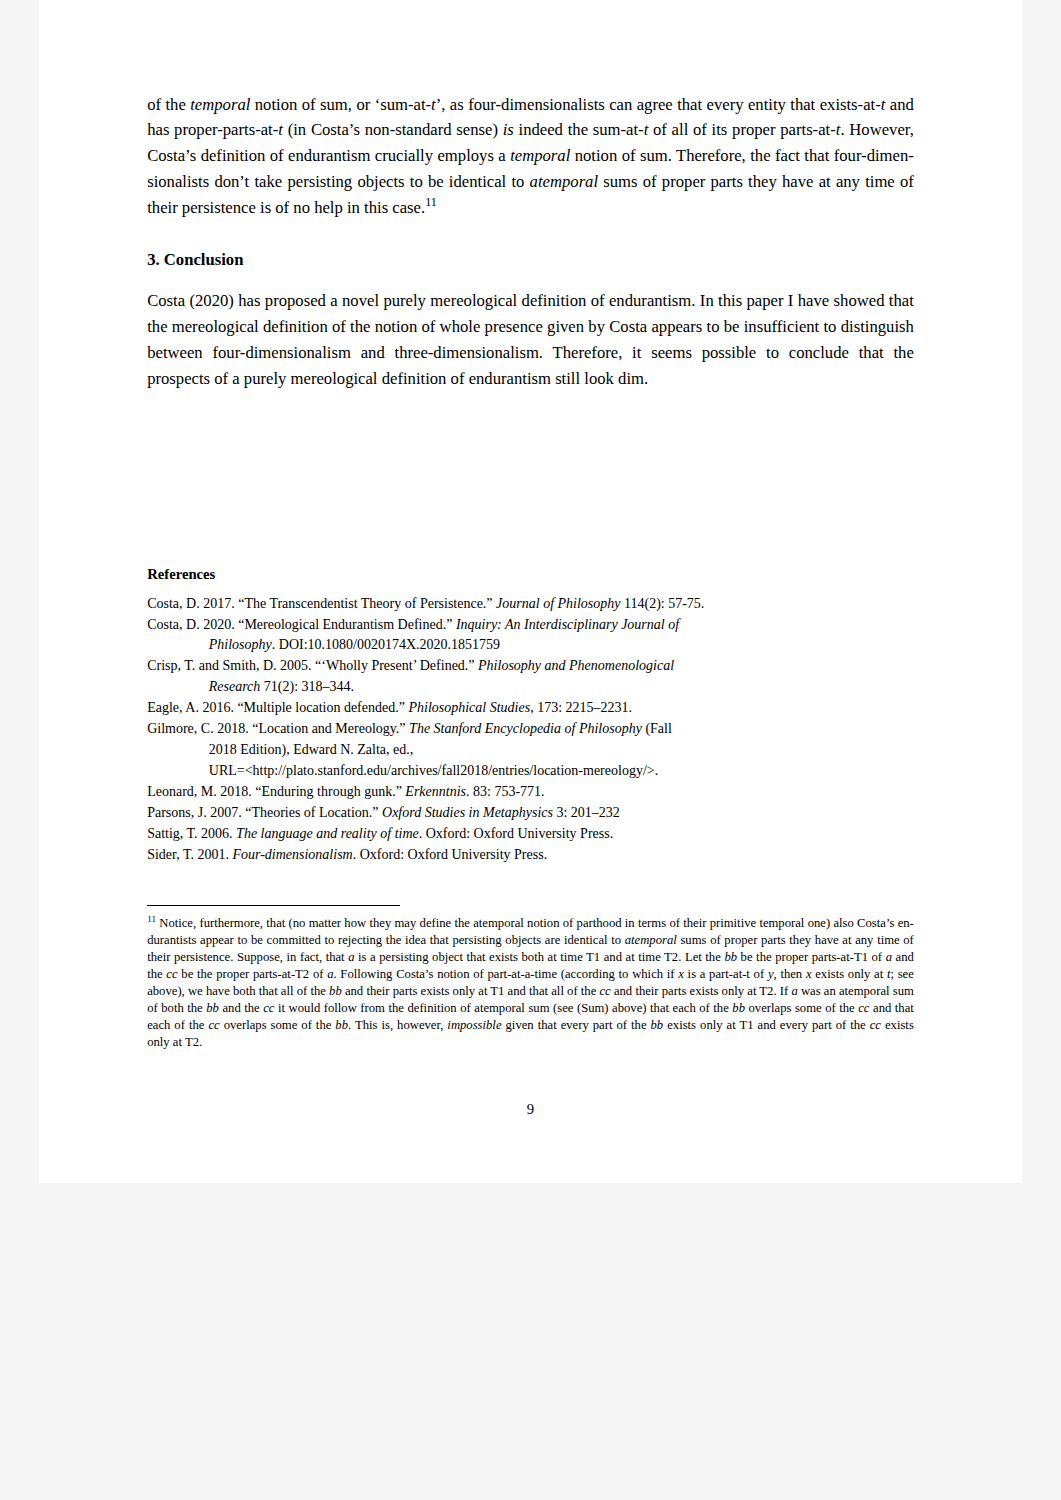of the temporal notion of sum, or ‘sum-at-t’, as four-dimensionalists can agree that every entity that exists-at-t and has proper-parts-at-t (in Costa’s non-standard sense) is indeed the sum-at-t of all of its proper parts-at-t. However, Costa’s definition of endurantism crucially employs a temporal notion of sum. Therefore, the fact that four-dimensionalists don’t take persisting objects to be identical to atemporal sums of proper parts they have at any time of their persistence is of no help in this case.11
3. Conclusion
Costa (2020) has proposed a novel purely mereological definition of endurantism. In this paper I have showed that the mereological definition of the notion of whole presence given by Costa appears to be insufficient to distinguish between four-dimensionalism and three-dimensionalism. Therefore, it seems possible to conclude that the prospects of a purely mereological definition of endurantism still look dim.
References
Costa, D. 2017. “The Transcendentist Theory of Persistence.” Journal of Philosophy 114(2): 57-75.
Costa, D. 2020. “Mereological Endurantism Defined.” Inquiry: An Interdisciplinary Journal of
Philosophy. DOI:10.1080/0020174X.2020.1851759
Crisp, T. and Smith, D. 2005. “‘Wholly Present’ Defined.” Philosophy and Phenomenological
Research 71(2): 318–344.
Eagle, A. 2016. “Multiple location defended.” Philosophical Studies, 173: 2215–2231.
Gilmore, C. 2018. “Location and Mereology.” The Stanford Encyclopedia of Philosophy (Fall
2018 Edition), Edward N. Zalta, ed.,
URL=<http://plato.stanford.edu/archives/fall2018/entries/location-mereology/>.
Leonard, M. 2018. “Enduring through gunk.” Erkenntnis. 83: 753-771.
Parsons, J. 2007. “Theories of Location.” Oxford Studies in Metaphysics 3: 201–232
Sattig, T. 2006. The language and reality of time. Oxford: Oxford University Press.
Sider, T. 2001. Four-dimensionalism. Oxford: Oxford University Press.
11 Notice, furthermore, that (no matter how they may define the atemporal notion of parthood in terms of their primitive temporal one) also Costa’s endurantists appear to be committed to rejecting the idea that persisting objects are identical to atemporal sums of proper parts they have at any time of their persistence. Suppose, in fact, that a is a persisting object that exists both at time T1 and at time T2. Let the bb be the proper parts-at-T1 of a and the cc be the proper parts-at-T2 of a. Following Costa’s notion of part-at-a-time (according to which if x is a part-at-t of y, then x exists only at t; see above), we have both that all of the bb and their parts exists only at T1 and that all of the cc and their parts exists only at T2. If a was an atemporal sum of both the bb and the cc it would follow from the definition of atemporal sum (see (Sum) above) that each of the bb overlaps some of the cc and that each of the cc overlaps some of the bb. This is, however, impossible given that every part of the bb exists only at T1 and every part of the cc exists only at T2.
9